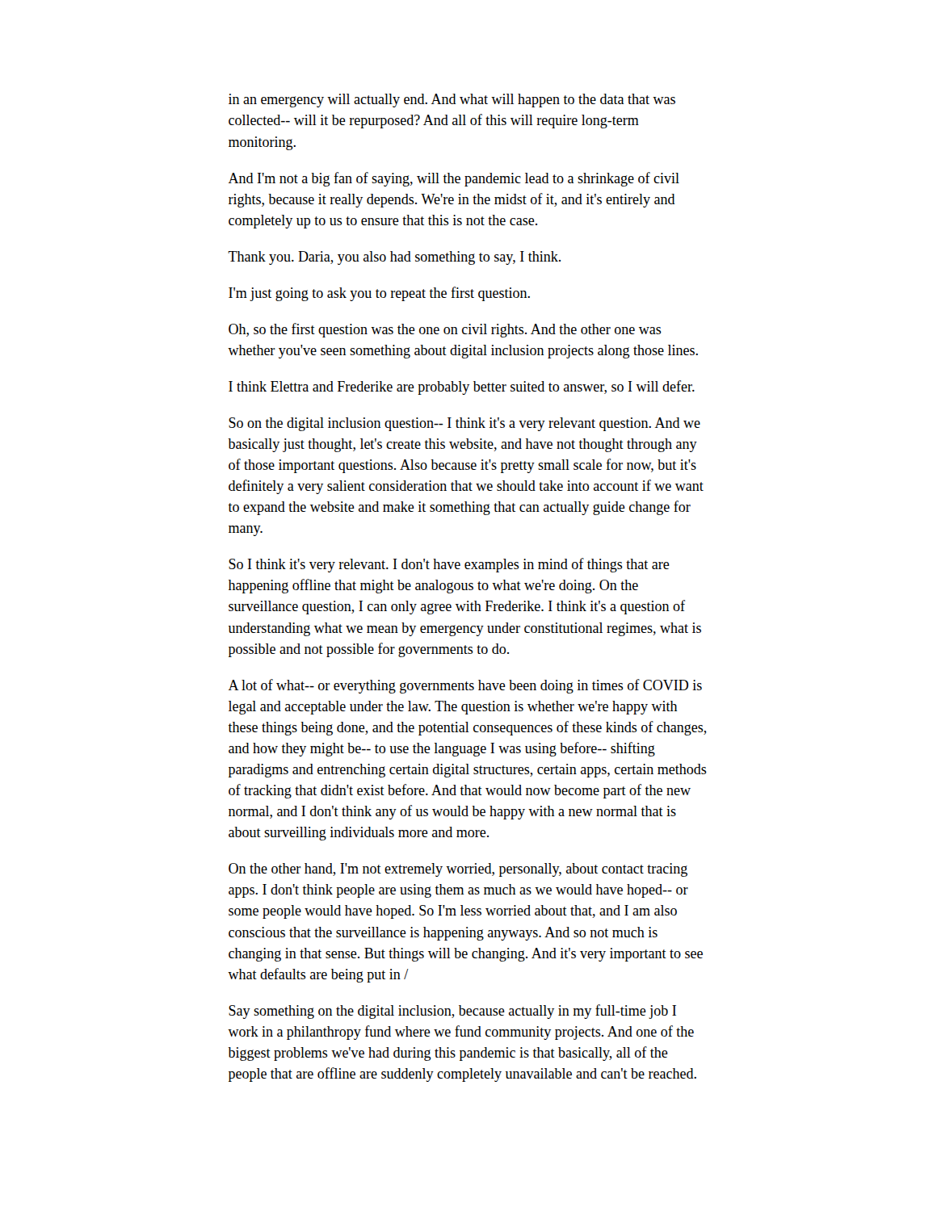in an emergency will actually end. And what will happen to the data that was collected-- will it be repurposed? And all of this will require long-term monitoring.
And I'm not a big fan of saying, will the pandemic lead to a shrinkage of civil rights, because it really depends. We're in the midst of it, and it's entirely and completely up to us to ensure that this is not the case.
Thank you. Daria, you also had something to say, I think.
I'm just going to ask you to repeat the first question.
Oh, so the first question was the one on civil rights. And the other one was whether you've seen something about digital inclusion projects along those lines.
I think Elettra and Frederike are probably better suited to answer, so I will defer.
So on the digital inclusion question-- I think it's a very relevant question. And we basically just thought, let's create this website, and have not thought through any of those important questions. Also because it's pretty small scale for now, but it's definitely a very salient consideration that we should take into account if we want to expand the website and make it something that can actually guide change for many.
So I think it's very relevant. I don't have examples in mind of things that are happening offline that might be analogous to what we're doing. On the surveillance question, I can only agree with Frederike. I think it's a question of understanding what we mean by emergency under constitutional regimes, what is possible and not possible for governments to do.
A lot of what-- or everything governments have been doing in times of COVID is legal and acceptable under the law. The question is whether we're happy with these things being done, and the potential consequences of these kinds of changes, and how they might be-- to use the language I was using before-- shifting paradigms and entrenching certain digital structures, certain apps, certain methods of tracking that didn't exist before. And that would now become part of the new normal, and I don't think any of us would be happy with a new normal that is about surveilling individuals more and more.
On the other hand, I'm not extremely worried, personally, about contact tracing apps. I don't think people are using them as much as we would have hoped-- or some people would have hoped. So I'm less worried about that, and I am also conscious that the surveillance is happening anyways. And so not much is changing in that sense. But things will be changing. And it's very important to see what defaults are being put in /
Say something on the digital inclusion, because actually in my full-time job I work in a philanthropy fund where we fund community projects. And one of the biggest problems we've had during this pandemic is that basically, all of the people that are offline are suddenly completely unavailable and can't be reached.